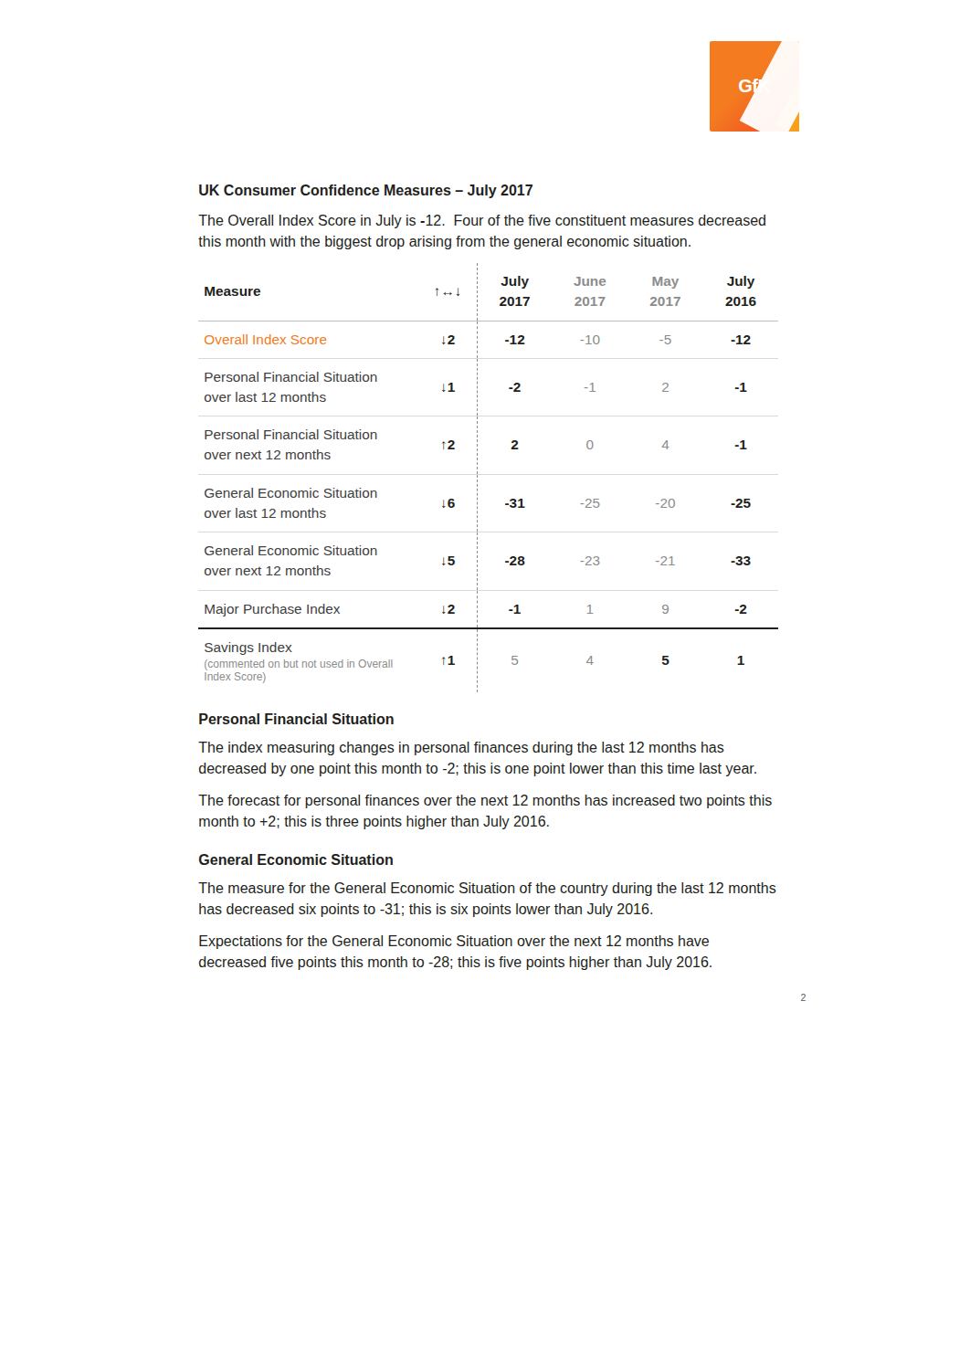GfK
UK Consumer Confidence Measures – July 2017
The Overall Index Score in July is -12. Four of the five constituent measures decreased this month with the biggest drop arising from the general economic situation.
| Measure | ↑↔↓ | July 2017 | June 2017 | May 2017 | July 2016 |
| --- | --- | --- | --- | --- | --- |
| Overall Index Score | ↓2 | -12 | -10 | -5 | -12 |
| Personal Financial Situation over last 12 months | ↓1 | -2 | -1 | 2 | -1 |
| Personal Financial Situation over next 12 months | ↑2 | 2 | 0 | 4 | -1 |
| General Economic Situation over last 12 months | ↓6 | -31 | -25 | -20 | -25 |
| General Economic Situation over next 12 months | ↓5 | -28 | -23 | -21 | -33 |
| Major Purchase Index | ↓2 | -1 | 1 | 9 | -2 |
| Savings Index (commented on but not used in Overall Index Score) | ↑1 | 5 | 4 | 5 | 1 |
Personal Financial Situation
The index measuring changes in personal finances during the last 12 months has decreased by one point this month to -2; this is one point lower than this time last year.
The forecast for personal finances over the next 12 months has increased two points this month to +2; this is three points higher than July 2016.
General Economic Situation
The measure for the General Economic Situation of the country during the last 12 months has decreased six points to -31; this is six points lower than July 2016.
Expectations for the General Economic Situation over the next 12 months have decreased five points this month to -28; this is five points higher than July 2016.
2